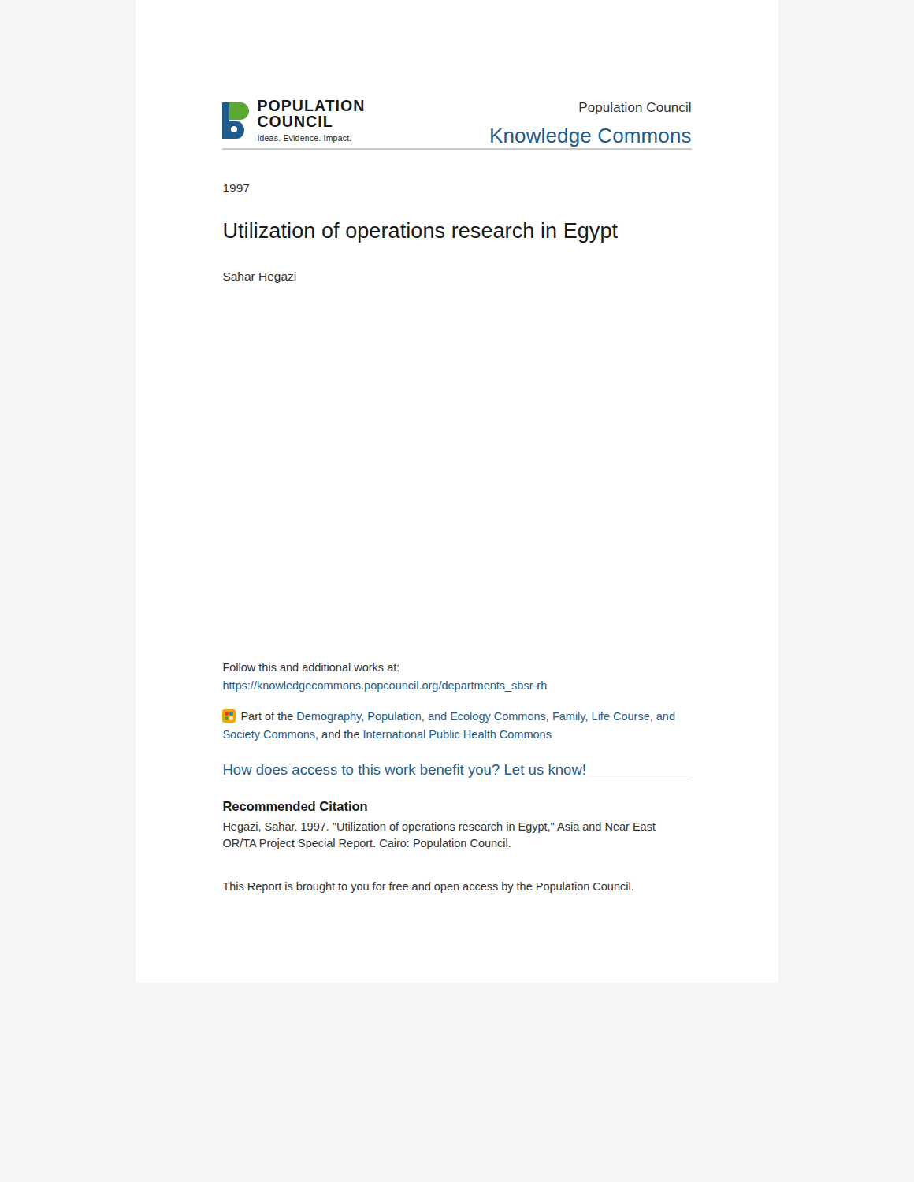POPULATION COUNCIL Ideas. Evidence. Impact.
Population Council
Knowledge Commons
1997
Utilization of operations research in Egypt
Sahar Hegazi
Follow this and additional works at: https://knowledgecommons.popcouncil.org/departments_sbsr-rh
Part of the Demography, Population, and Ecology Commons, Family, Life Course, and Society Commons, and the International Public Health Commons
How does access to this work benefit you? Let us know!
Recommended Citation
Hegazi, Sahar. 1997. "Utilization of operations research in Egypt," Asia and Near East OR/TA Project Special Report. Cairo: Population Council.
This Report is brought to you for free and open access by the Population Council.